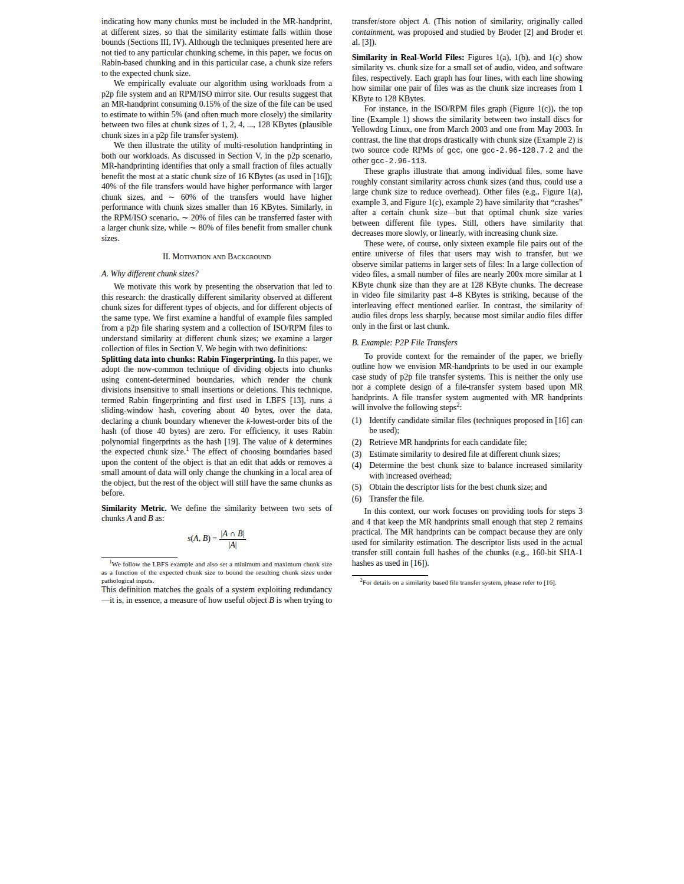indicating how many chunks must be included in the MR-handprint, at different sizes, so that the similarity estimate falls within those bounds (Sections III, IV). Although the techniques presented here are not tied to any particular chunking scheme, in this paper, we focus on Rabin-based chunking and in this particular case, a chunk size refers to the expected chunk size.
We empirically evaluate our algorithm using workloads from a p2p file system and an RPM/ISO mirror site. Our results suggest that an MR-handprint consuming 0.15% of the size of the file can be used to estimate to within 5% (and often much more closely) the similarity between two files at chunk sizes of 1, 2, 4, ..., 128 KBytes (plausible chunk sizes in a p2p file transfer system).
We then illustrate the utility of multi-resolution handprinting in both our workloads. As discussed in Section V, in the p2p scenario, MR-handprinting identifies that only a small fraction of files actually benefit the most at a static chunk size of 16 KBytes (as used in [16]); 40% of the file transfers would have higher performance with larger chunk sizes, and ∼ 60% of the transfers would have higher performance with chunk sizes smaller than 16 KBytes. Similarly, in the RPM/ISO scenario, ∼ 20% of files can be transferred faster with a larger chunk size, while ∼ 80% of files benefit from smaller chunk sizes.
II. Motivation and Background
A. Why different chunk sizes?
We motivate this work by presenting the observation that led to this research: the drastically different similarity observed at different chunk sizes for different types of objects, and for different objects of the same type. We first examine a handful of example files sampled from a p2p file sharing system and a collection of ISO/RPM files to understand similarity at different chunk sizes; we examine a larger collection of files in Section V. We begin with two definitions:
Splitting data into chunks: Rabin Fingerprinting. In this paper, we adopt the now-common technique of dividing objects into chunks using content-determined boundaries, which render the chunk divisions insensitive to small insertions or deletions. This technique, termed Rabin fingerprinting and first used in LBFS [13], runs a sliding-window hash, covering about 40 bytes, over the data, declaring a chunk boundary whenever the k-lowest-order bits of the hash (of those 40 bytes) are zero. For efficiency, it uses Rabin polynomial fingerprints as the hash [19]. The value of k determines the expected chunk size.1 The effect of choosing boundaries based upon the content of the object is that an edit that adds or removes a small amount of data will only change the chunking in a local area of the object, but the rest of the object will still have the same chunks as before.
Similarity Metric. We define the similarity between two sets of chunks A and B as:
s(A, B) = |A ∩ B||A|
1We follow the LBFS example and also set a minimum and maximum chunk size as a function of the expected chunk size to bound the resulting chunk sizes under pathological inputs.
This definition matches the goals of a system exploiting redundancy—it is, in essence, a measure of how useful object B is when trying to transfer/store object A. (This notion of similarity, originally called containment, was proposed and studied by Broder [2] and Broder et al. [3]).
Similarity in Real-World Files: Figures 1(a), 1(b), and 1(c) show similarity vs. chunk size for a small set of audio, video, and software files, respectively. Each graph has four lines, with each line showing how similar one pair of files was as the chunk size increases from 1 KByte to 128 KBytes.
For instance, in the ISO/RPM files graph (Figure 1(c)), the top line (Example 1) shows the similarity between two install discs for Yellowdog Linux, one from March 2003 and one from May 2003. In contrast, the line that drops drastically with chunk size (Example 2) is two source code RPMs of gcc, one gcc-2.96-128.7.2 and the other gcc-2.96-113.
These graphs illustrate that among individual files, some have roughly constant similarity across chunk sizes (and thus, could use a large chunk size to reduce overhead). Other files (e.g., Figure 1(a), example 3, and Figure 1(c), example 2) have similarity that “crashes” after a certain chunk size—but that optimal chunk size varies between different file types. Still, others have similarity that decreases more slowly, or linearly, with increasing chunk size.
These were, of course, only sixteen example file pairs out of the entire universe of files that users may wish to transfer, but we observe similar patterns in larger sets of files: In a large collection of video files, a small number of files are nearly 200x more similar at 1 KByte chunk size than they are at 128 KByte chunks. The decrease in video file similarity past 4–8 KBytes is striking, because of the interleaving effect mentioned earlier. In contrast, the similarity of audio files drops less sharply, because most similar audio files differ only in the first or last chunk.
B. Example: P2P File Transfers
To provide context for the remainder of the paper, we briefly outline how we envision MR-handprints to be used in our example case study of p2p file transfer systems. This is neither the only use nor a complete design of a file-transfer system based upon MR handprints. A file transfer system augmented with MR handprints will involve the following steps2:
(1) Identify candidate similar files (techniques proposed in [16] can be used);
(2) Retrieve MR handprints for each candidate file;
(3) Estimate similarity to desired file at different chunk sizes;
(4) Determine the best chunk size to balance increased similarity with increased overhead;
(5) Obtain the descriptor lists for the best chunk size; and
(6) Transfer the file.
In this context, our work focuses on providing tools for steps 3 and 4 that keep the MR handprints small enough that step 2 remains practical. The MR handprints can be compact because they are only used for similarity estimation. The descriptor lists used in the actual transfer still contain full hashes of the chunks (e.g., 160-bit SHA-1 hashes as used in [16]).
2For details on a similarity based file transfer system, please refer to [16].